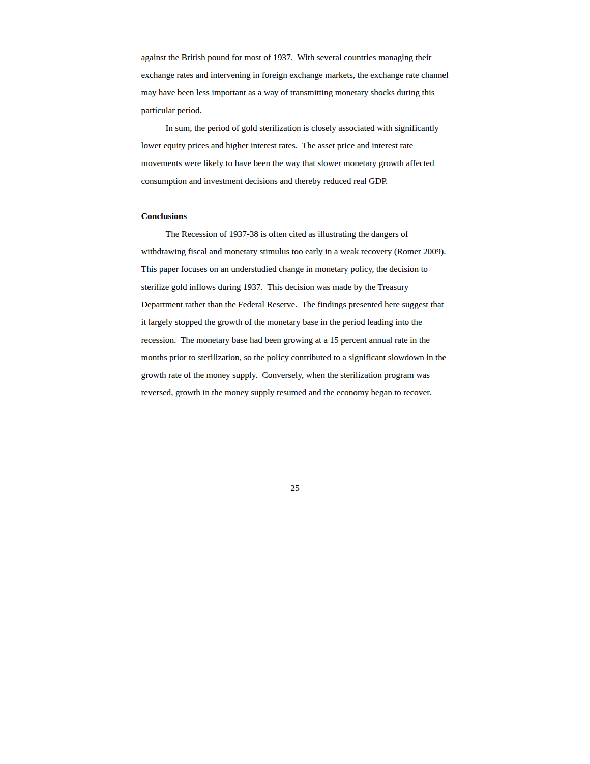against the British pound for most of 1937. With several countries managing their exchange rates and intervening in foreign exchange markets, the exchange rate channel may have been less important as a way of transmitting monetary shocks during this particular period.
In sum, the period of gold sterilization is closely associated with significantly lower equity prices and higher interest rates. The asset price and interest rate movements were likely to have been the way that slower monetary growth affected consumption and investment decisions and thereby reduced real GDP.
Conclusions
The Recession of 1937-38 is often cited as illustrating the dangers of withdrawing fiscal and monetary stimulus too early in a weak recovery (Romer 2009). This paper focuses on an understudied change in monetary policy, the decision to sterilize gold inflows during 1937. This decision was made by the Treasury Department rather than the Federal Reserve. The findings presented here suggest that it largely stopped the growth of the monetary base in the period leading into the recession. The monetary base had been growing at a 15 percent annual rate in the months prior to sterilization, so the policy contributed to a significant slowdown in the growth rate of the money supply. Conversely, when the sterilization program was reversed, growth in the money supply resumed and the economy began to recover.
25